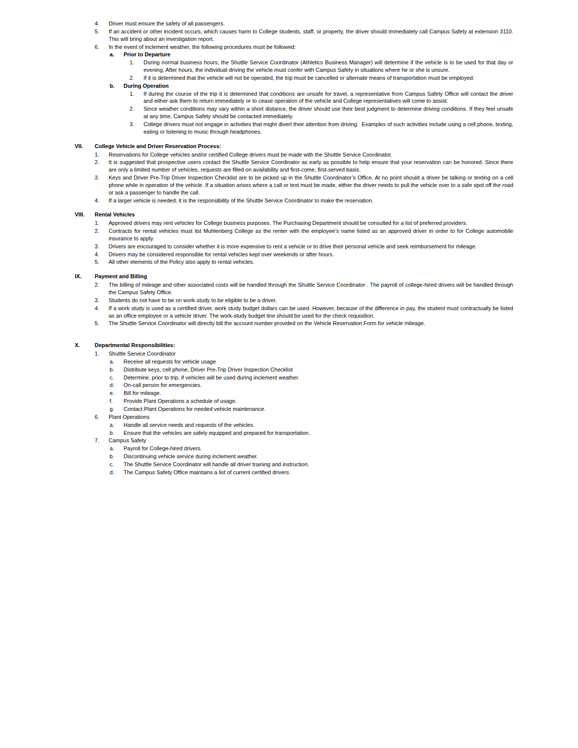4.
Driver must ensure the safety of all passengers.
5.
If an accident or other incident occurs, which causes harm to College students, staff, or property, the driver should immediately call Campus Safety at extension 3110. This will bring about an investigation report.
6.
In the event of inclement weather, the following procedures must be followed:
a.
Prior to Departure
1.
During normal business hours, the Shuttle Service Coordinator (Athletics Business Manager) will determine if the vehicle is to be used for that day or evening. After hours, the individual driving the vehicle must confer with Campus Safety in situations where he or she is unsure.
2.
If it is determined that the vehicle will not be operated, the trip must be cancelled or alternate means of transportation must be employed.
b.
During Operation
1.
If during the course of the trip it is determined that conditions are unsafe for travel, a representative from Campus Safety Office will contact the driver and either ask them to return immediately or to cease operation of the vehicle and College representatives will come to assist.
2.
Since weather conditions may vary within a short distance, the driver should use their best judgment to determine driving conditions. If they feel unsafe at any time, Campus Safety should be contacted immediately.
3.
College drivers must not engage in activities that might divert their attention from driving. Examples of such activities include using a cell phone, texting, eating or listening to music through headphones.
VII.
College Vehicle and Driver Reservation Process:
1.
Reservations for College vehicles and/or certified College drivers must be made with the Shuttle Service Coordinator.
2.
It is suggested that prospective users contact the Shuttle Service Coordinator as early as possible to help ensure that your reservation can be honored. Since there are only a limited number of vehicles, requests are filled on availability and first-come, first-served basis.
3.
Keys and Driver Pre-Trip Driver Inspection Checklist are to be picked up in the Shuttle Coordinator’s Office. At no point should a driver be talking or texting on a cell phone while in operation of the vehicle. If a situation arises where a call or text must be made, either the driver needs to pull the vehicle over to a safe spot off the road or ask a passenger to handle the call.
4.
If a larger vehicle is needed, it is the responsibility of the Shuttle Service Coordinator to make the reservation.
VIII.
Rental Vehicles
1.
Approved drivers may rent vehicles for College business purposes. The Purchasing Department should be consulted for a list of preferred providers.
2.
Contracts for rental vehicles must list Muhlenberg College as the renter with the employee’s name listed as an approved driver in order to for College automobile insurance to apply.
3.
Drivers are encouraged to consider whether it is more expensive to rent a vehicle or to drive their personal vehicle and seek reimbursement for mileage.
4.
Drivers may be considered responsible for rental vehicles kept over weekends or after hours.
5.
All other elements of the Policy also apply to rental vehicles.
IX.
Payment and Billing
2.
The billing of mileage and other associated costs will be handled through the Shuttle Service Coordinator . The payroll of college-hired drivers will be handled through the Campus Safety Office.
3.
Students do not have to be on work-study to be eligible to be a driver.
4.
If a work study is used as a certified driver, work study budget dollars can be used. However, because of the difference in pay, the student must contractually be listed as an office employee or a vehicle driver. The work-study budget line should be used for the check requisition.
5.
The Shuttle Service Coordinator will directly bill the account number provided on the Vehicle Reservation Form for vehicle mileage.
X.
Departmental Responsibilities:
1.
Shuttle Service Coordinator
a.
Receive all requests for vehicle usage
b.
Distribute keys, cell phone, Driver Pre-Trip Driver Inspection Checklist
c.
Determine, prior to trip, if vehicles will be used during inclement weather.
d.
On-call person for emergencies.
e.
Bill for mileage.
f.
Provide Plant Operations a schedule of usage.
g.
Contact Plant Operations for needed vehicle maintenance.
6.
Plant Operations
a.
Handle all service needs and requests of the vehicles.
b.
Ensure that the vehicles are safely equipped and prepared for transportation.
7.
Campus Safety
a.
Payroll for College-hired drivers.
b.
Discontinuing vehicle service during inclement weather.
c.
The Shuttle Service Coordinator will handle all driver training and instruction.
d.
The Campus Safety Office maintains a list of current certified drivers.